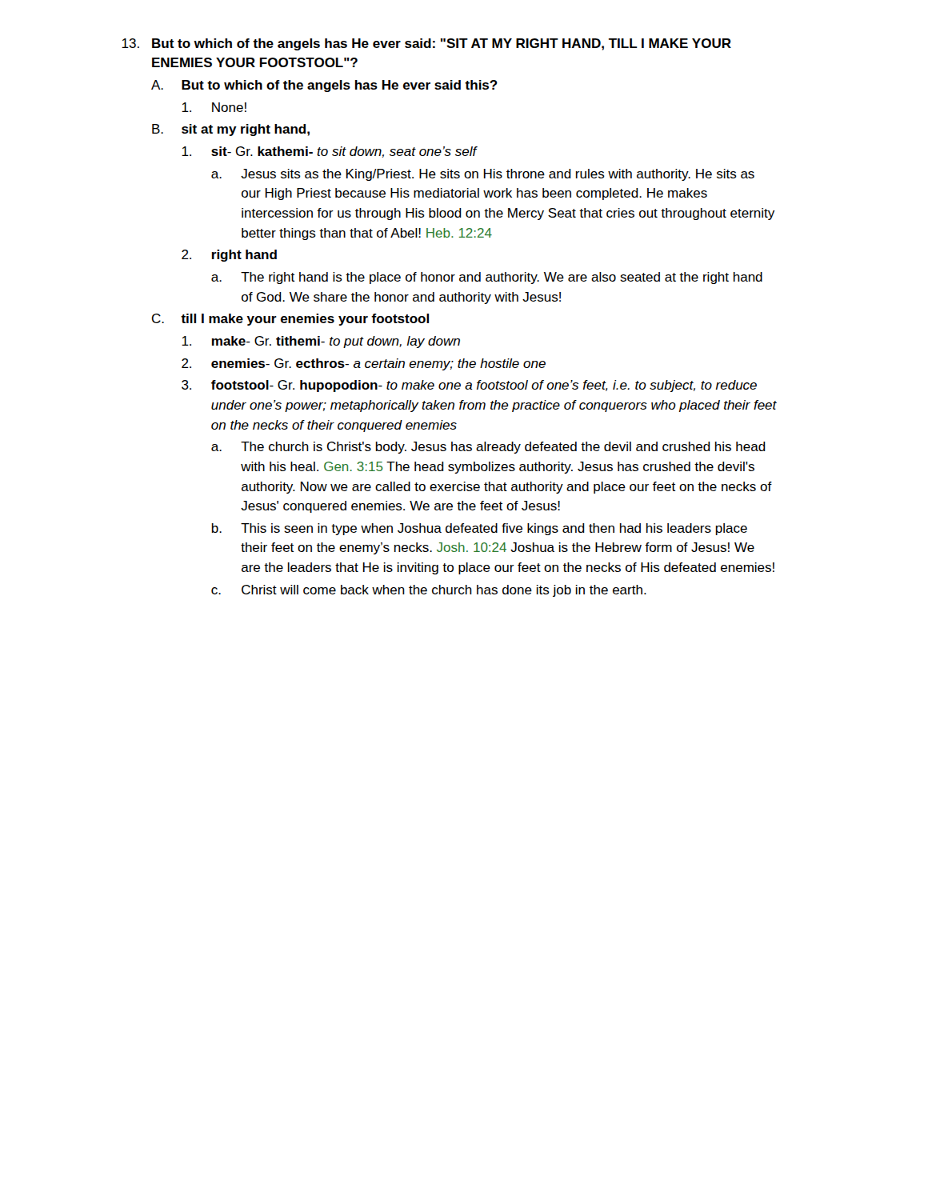13. But to which of the angels has He ever said: "SIT AT MY RIGHT HAND, TILL I MAKE YOUR ENEMIES YOUR FOOTSTOOL"?
A. But to which of the angels has He ever said this?
1. None!
B. sit at my right hand,
1. sit- Gr. kathemi- to sit down, seat one’s self
a. Jesus sits as the King/Priest. He sits on His throne and rules with authority. He sits as our High Priest because His mediatorial work has been completed. He makes intercession for us through His blood on the Mercy Seat that cries out throughout eternity better things than that of Abel! Heb. 12:24
2. right hand
a. The right hand is the place of honor and authority. We are also seated at the right hand of God. We share the honor and authority with Jesus!
C. till I make your enemies your footstool
1. make- Gr. tithemi- to put down, lay down
2. enemies- Gr. ecthros- a certain enemy; the hostile one
3. footstool- Gr. hupopodion- to make one a footstool of one’s feet, i.e. to subject, to reduce under one’s power; metaphorically taken from the practice of conquerors who placed their feet on the necks of their conquered enemies
a. The church is Christ's body. Jesus has already defeated the devil and crushed his head with his heal. Gen. 3:15 The head symbolizes authority. Jesus has crushed the devil's authority. Now we are called to exercise that authority and place our feet on the necks of Jesus' conquered enemies. We are the feet of Jesus!
b. This is seen in type when Joshua defeated five kings and then had his leaders place their feet on the enemy’s necks. Josh. 10:24 Joshua is the Hebrew form of Jesus! We are the leaders that He is inviting to place our feet on the necks of His defeated enemies!
c. Christ will come back when the church has done its job in the earth.